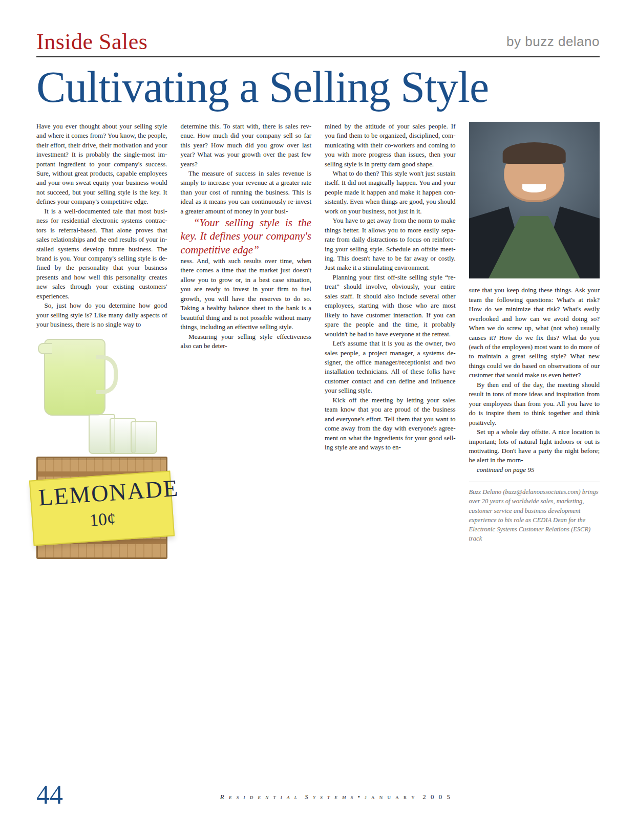Inside Sales
by buzz delano
Cultivating a Selling Style
Have you ever thought about your selling style and where it comes from? You know, the people, their effort, their drive, their motivation and your investment? It is probably the single-most important ingredient to your company's success. Sure, without great products, capable employees and your own sweat equity your business would not succeed, but your selling style is the key. It defines your company's competitive edge.
It is a well-documented tale that most business for residential electronic systems contractors is referral-based. That alone proves that sales relationships and the end results of your installed systems develop future business. The brand is you. Your company's selling style is defined by the personality that your business presents and how well this personality creates new sales through your existing customers' experiences.
So, just how do you determine how good your selling style is? Like many daily aspects of your business, there is no single way to
LEMONADE
10¢
determine this. To start with, there is sales revenue. How much did your company sell so far this year? How much did you grow over last year? What was your growth over the past few years?
The measure of success in sales revenue is simply to increase your revenue at a greater rate than your cost of running the business. This is ideal as it means you can continuously re-invest a greater amount of money in your busi-
“Your selling style is the key. It defines your company's competitive edge”
ness. And, with such results over time, when there comes a time that the market just doesn't allow you to grow or, in a best case situation, you are ready to invest in your firm to fuel growth, you will have the reserves to do so. Taking a healthy balance sheet to the bank is a beautiful thing and is not possible without many things, including an effective selling style.
Measuring your selling style effectiveness also can be deter-
mined by the attitude of your sales people. If you find them to be organized, disciplined, communicating with their co-workers and coming to you with more progress than issues, then your selling style is in pretty darn good shape.
What to do then? This style won't just sustain itself. It did not magically happen. You and your people made it happen and make it happen consistently. Even when things are good, you should work on your business, not just in it.
You have to get away from the norm to make things better. It allows you to more easily separate from daily distractions to focus on reinforcing your selling style. Schedule an offsite meeting. This doesn't have to be far away or costly. Just make it a stimulating environment.
Planning your first off-site selling style “retreat” should involve, obviously, your entire sales staff. It should also include several other employees, starting with those who are most likely to have customer interaction. If you can spare the people and the time, it probably wouldn't be bad to have everyone at the retreat.
Let's assume that it is you as the owner, two sales people, a project manager, a systems designer, the office manager/receptionist and two installation technicians. All of these folks have customer contact and can define and influence your selling style.
Kick off the meeting by letting your sales team know that you are proud of the business and everyone's effort. Tell them that you want to come away from the day with everyone's agreement on what the ingredients for your good selling style are and ways to en-
sure that you keep doing these things. Ask your team the following questions: What's at risk? How do we minimize that risk? What's easily overlooked and how can we avoid doing so? When we do screw up, what (not who) usually causes it? How do we fix this? What do you (each of the employees) most want to do more of to maintain a great selling style? What new things could we do based on observations of our customer that would make us even better?
By then end of the day, the meeting should result in tons of more ideas and inspiration from your employees than from you. All you have to do is inspire them to think together and think positively.
Set up a whole day offsite. A nice location is important; lots of natural light indoors or out is motivating. Don't have a party the night before; be alert in the morn-
continued on page 95
Buzz Delano (buzz@delanoassociates.com) brings over 20 years of worldwide sales, marketing, customer service and business development experience to his role as CEDIA Dean for the Electronic Systems Customer Relations (ESCR) track
44
R e s i d e n t i a l S y s t e m s • j a n u a r y 2 0 0 5